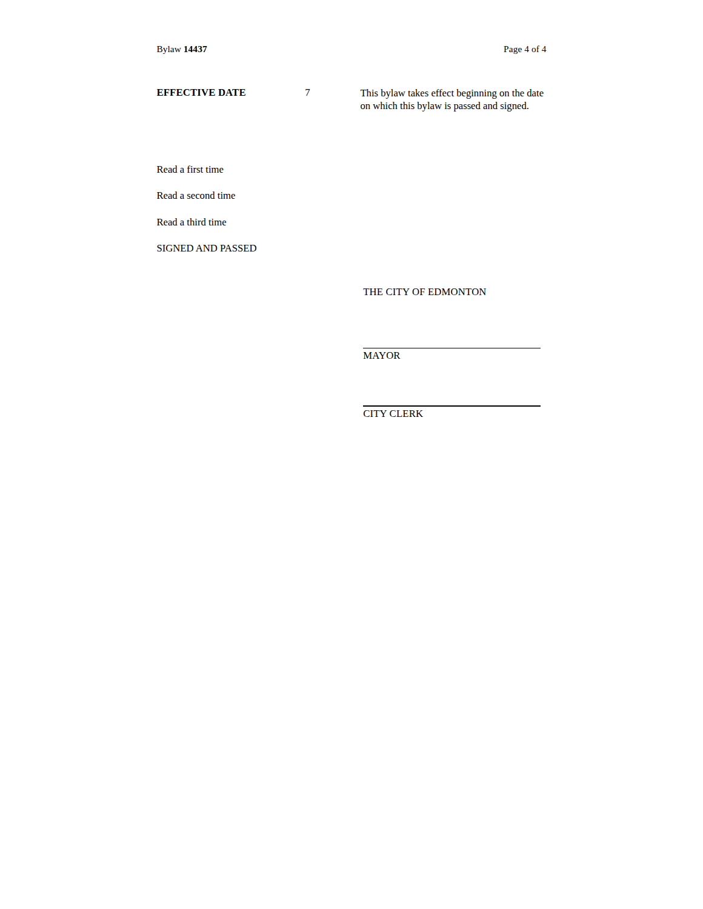Bylaw 14437
Page 4 of 4
EFFECTIVE DATE
7
This bylaw takes effect beginning on the date on which this bylaw is passed and signed.
Read a first time
Read a second time
Read a third time
SIGNED AND PASSED
THE CITY OF EDMONTON
MAYOR
CITY CLERK